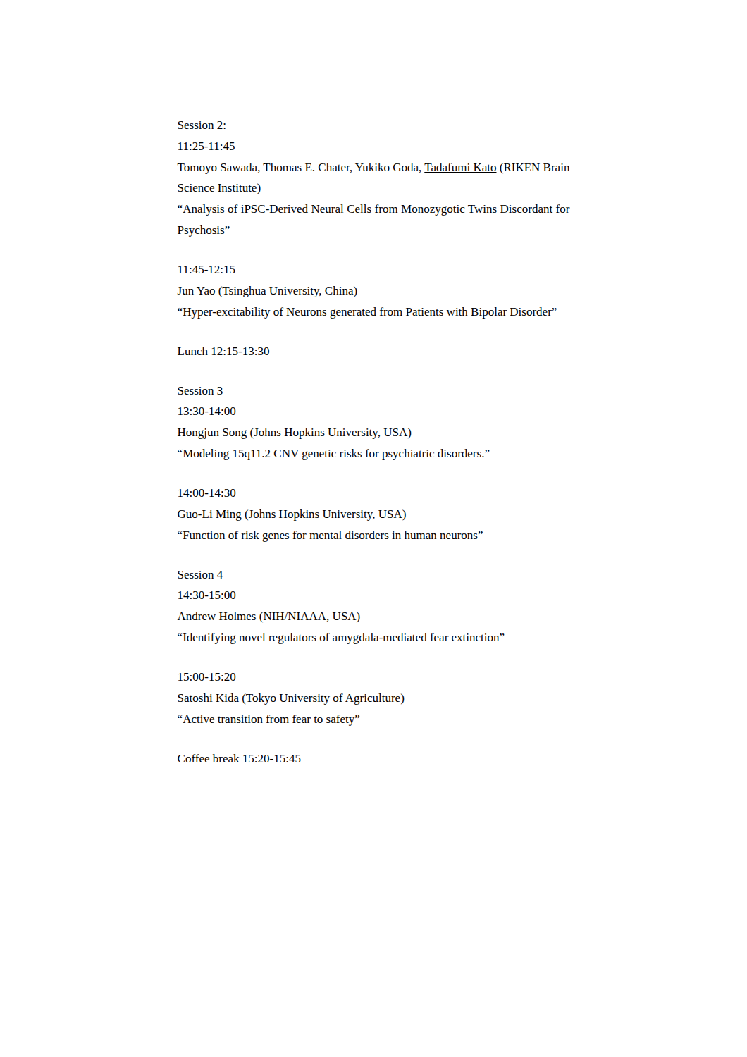Session 2:
11:25-11:45
Tomoyo Sawada, Thomas E. Chater, Yukiko Goda, Tadafumi Kato (RIKEN Brain Science Institute)
“Analysis of iPSC-Derived Neural Cells from Monozygotic Twins Discordant for Psychosis”
11:45-12:15
Jun Yao (Tsinghua University, China)
“Hyper-excitability of Neurons generated from Patients with Bipolar Disorder”
Lunch 12:15-13:30
Session 3
13:30-14:00
Hongjun Song (Johns Hopkins University, USA)
“Modeling 15q11.2 CNV genetic risks for psychiatric disorders.”
14:00-14:30
Guo-Li Ming (Johns Hopkins University, USA)
“Function of risk genes for mental disorders in human neurons”
Session 4
14:30-15:00
Andrew Holmes (NIH/NIAAA, USA)
“Identifying novel regulators of amygdala-mediated fear extinction”
15:00-15:20
Satoshi Kida (Tokyo University of Agriculture)
“Active transition from fear to safety”
Coffee break 15:20-15:45